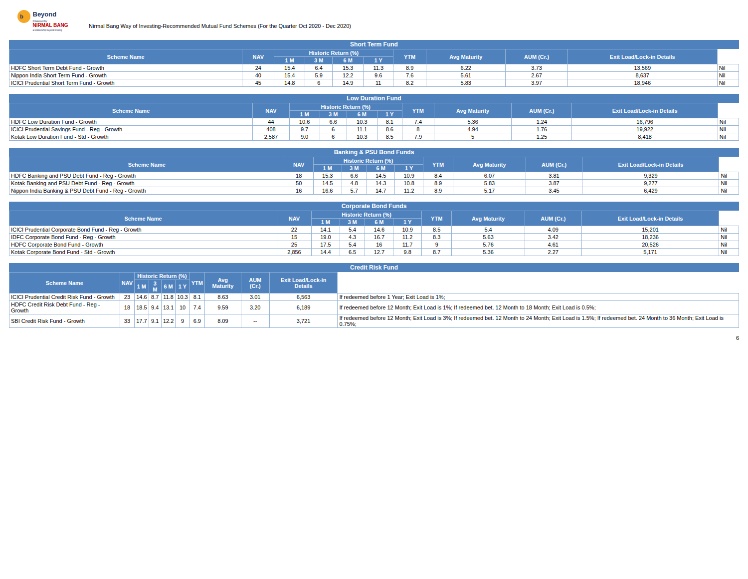b Beyond Powered by NIRMAL BANG a relationship beyond broking
Nirmal Bang Way of Investing-Recommended Mutual Fund Schemes (For the Quarter Oct 2020 - Dec 2020)
Short Term Fund
| Scheme Name | NAV | Historic Return (%) | YTM | Avg Maturity | AUM (Cr.) | Exit Load/Lock-in Details |
| --- | --- | --- | --- | --- | --- | --- |
| 1 M | 3 M | 6 M | 1 Y |
| HDFC Short Term Debt Fund - Growth | 24 | 15.4 | 6.4 | 15.3 | 11.3 | 8.9 | 6.22 | 3.73 | 13,569 | Nil |
| Nippon India Short Term Fund - Growth | 40 | 15.4 | 5.9 | 12.2 | 9.6 | 7.6 | 5.61 | 2.67 | 8,637 | Nil |
| ICICI Prudential Short Term Fund - Growth | 45 | 14.8 | 6 | 14.9 | 11 | 8.2 | 5.83 | 3.97 | 18,946 | Nil |
Low Duration Fund
| Scheme Name | NAV | Historic Return (%) | YTM | Avg Maturity | AUM (Cr.) | Exit Load/Lock-in Details |
| --- | --- | --- | --- | --- | --- | --- |
| 1 M | 3 M | 6 M | 1 Y |
| HDFC Low Duration Fund - Growth | 44 | 10.6 | 6.6 | 10.3 | 8.1 | 7.4 | 5.36 | 1.24 | 16,796 | Nil |
| ICICI Prudential Savings Fund - Reg - Growth | 408 | 9.7 | 6 | 11.1 | 8.6 | 8 | 4.94 | 1.76 | 19,922 | Nil |
| Kotak Low Duration Fund - Std - Growth | 2,587 | 9.0 | 6 | 10.3 | 8.5 | 7.9 | 5 | 1.25 | 8,418 | Nil |
Banking & PSU Bond Funds
| Scheme Name | NAV | Historic Return (%) | YTM | Avg Maturity | AUM (Cr.) | Exit Load/Lock-in Details |
| --- | --- | --- | --- | --- | --- | --- |
| 1 M | 3 M | 6 M | 1 Y |
| HDFC Banking and PSU Debt Fund - Reg - Growth | 18 | 15.3 | 6.6 | 14.5 | 10.9 | 8.4 | 6.07 | 3.81 | 9,329 | Nil |
| Kotak Banking and PSU Debt Fund - Reg - Growth | 50 | 14.5 | 4.8 | 14.3 | 10.8 | 8.9 | 5.83 | 3.87 | 9,277 | Nil |
| Nippon India Banking & PSU Debt Fund - Reg - Growth | 16 | 16.6 | 5.7 | 14.7 | 11.2 | 8.9 | 5.17 | 3.45 | 6,429 | Nil |
Corporate Bond Funds
| Scheme Name | NAV | Historic Return (%) | YTM | Avg Maturity | AUM (Cr.) | Exit Load/Lock-in Details |
| --- | --- | --- | --- | --- | --- | --- |
| 1 M | 3 M | 6 M | 1 Y |
| ICICI Prudential Corporate Bond Fund - Reg - Growth | 22 | 14.1 | 5.4 | 14.6 | 10.9 | 8.5 | 5.4 | 4.09 | 15,201 | Nil |
| IDFC Corporate Bond Fund - Reg - Growth | 15 | 19.0 | 4.3 | 16.7 | 11.2 | 8.3 | 5.63 | 3.42 | 18,236 | Nil |
| HDFC Corporate Bond Fund - Growth | 25 | 17.5 | 5.4 | 16 | 11.7 | 9 | 5.76 | 4.61 | 20,526 | Nil |
| Kotak Corporate Bond Fund - Std - Growth | 2,856 | 14.4 | 6.5 | 12.7 | 9.8 | 8.7 | 5.36 | 2.27 | 5,171 | Nil |
Credit Risk Fund
| Scheme Name | NAV | Historic Return (%) | YTM | Avg Maturity | AUM (Cr.) | Exit Load/Lock-in Details |
| --- | --- | --- | --- | --- | --- | --- |
| 1 M | 3 M | 6 M | 1 Y |
| ICICI Prudential Credit Risk Fund - Growth | 23 | 14.6 | 8.7 | 11.8 | 10.3 | 8.1 | 8.63 | 3.01 | 6,563 | If redeemed before 1 Year; Exit Load is 1%; |
| HDFC Credit Risk Debt Fund - Reg - Growth | 18 | 18.5 | 9.4 | 13.1 | 10 | 7.4 | 9.59 | 3.20 | 6,189 | If redeemed before 12 Month; Exit Load is 1%; If redeemed bet. 12 Month to 18 Month; Exit Load is 0.5%; |
| SBI Credit Risk Fund - Growth | 33 | 17.7 | 9.1 | 12.2 | 9 | 6.9 | 8.09 | -- | 3,721 | If redeemed before 12 Month; Exit Load is 3%; If redeemed bet. 12 Month to 24 Month; Exit Load is 1.5%; If redeemed bet. 24 Month to 36 Month; Exit Load is 0.75%; |
6